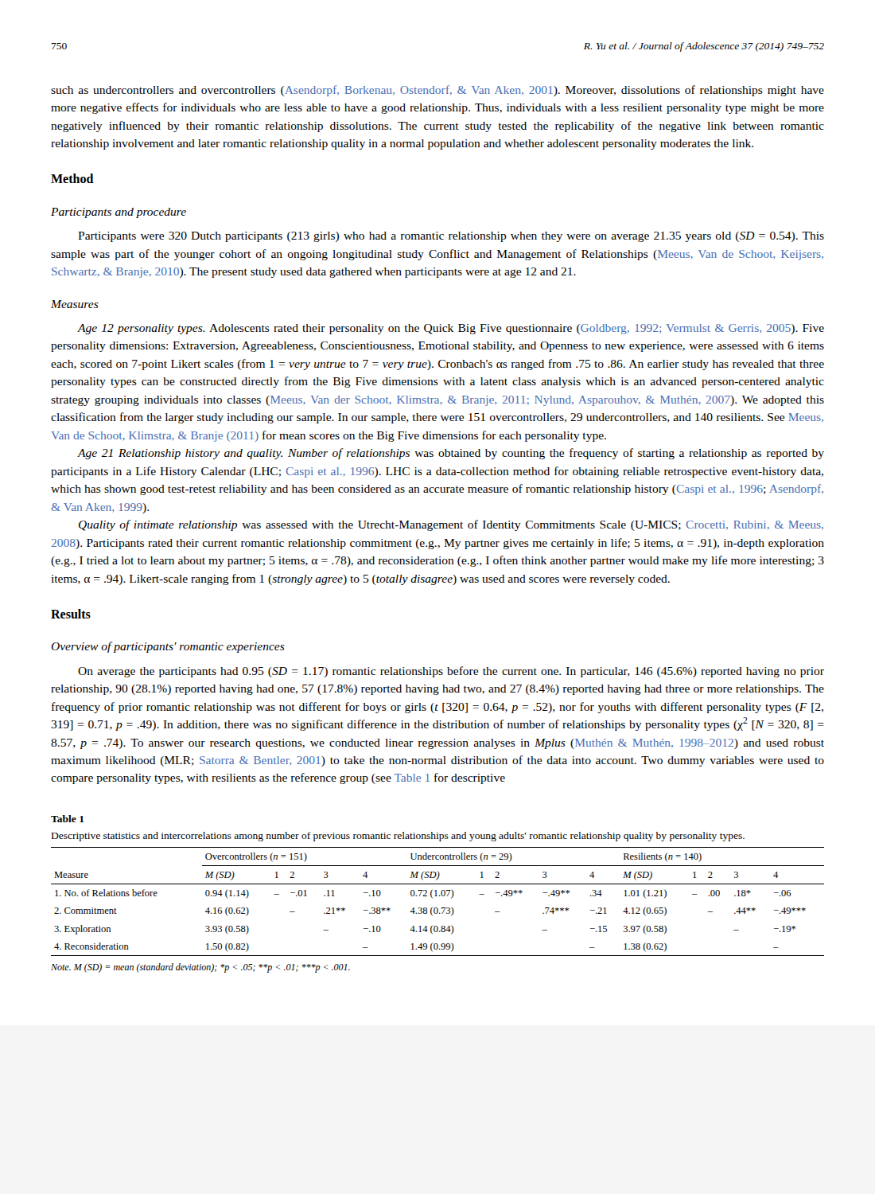750 R. Yu et al. / Journal of Adolescence 37 (2014) 749–752
such as undercontrollers and overcontrollers (Asendorpf, Borkenau, Ostendorf, & Van Aken, 2001). Moreover, dissolutions of relationships might have more negative effects for individuals who are less able to have a good relationship. Thus, individuals with a less resilient personality type might be more negatively influenced by their romantic relationship dissolutions. The current study tested the replicability of the negative link between romantic relationship involvement and later romantic relationship quality in a normal population and whether adolescent personality moderates the link.
Method
Participants and procedure
Participants were 320 Dutch participants (213 girls) who had a romantic relationship when they were on average 21.35 years old (SD = 0.54). This sample was part of the younger cohort of an ongoing longitudinal study Conflict and Management of Relationships (Meeus, Van de Schoot, Keijsers, Schwartz, & Branje, 2010). The present study used data gathered when participants were at age 12 and 21.
Measures
Age 12 personality types. Adolescents rated their personality on the Quick Big Five questionnaire (Goldberg, 1992; Vermulst & Gerris, 2005). Five personality dimensions: Extraversion, Agreeableness, Conscientiousness, Emotional stability, and Openness to new experience, were assessed with 6 items each, scored on 7-point Likert scales (from 1 = very untrue to 7 = very true). Cronbach's αs ranged from .75 to .86. An earlier study has revealed that three personality types can be constructed directly from the Big Five dimensions with a latent class analysis which is an advanced person-centered analytic strategy grouping individuals into classes (Meeus, Van der Schoot, Klimstra, & Branje, 2011; Nylund, Asparouhov, & Muthén, 2007). We adopted this classification from the larger study including our sample. In our sample, there were 151 overcontrollers, 29 undercontrollers, and 140 resilients. See Meeus, Van de Schoot, Klimstra, & Branje (2011) for mean scores on the Big Five dimensions for each personality type.
Age 21 Relationship history and quality. Number of relationships was obtained by counting the frequency of starting a relationship as reported by participants in a Life History Calendar (LHC; Caspi et al., 1996). LHC is a data-collection method for obtaining reliable retrospective event-history data, which has shown good test-retest reliability and has been considered as an accurate measure of romantic relationship history (Caspi et al., 1996; Asendorpf, & Van Aken, 1999).
Quality of intimate relationship was assessed with the Utrecht-Management of Identity Commitments Scale (U-MICS; Crocetti, Rubini, & Meeus, 2008). Participants rated their current romantic relationship commitment (e.g., My partner gives me certainly in life; 5 items, α = .91), in-depth exploration (e.g., I tried a lot to learn about my partner; 5 items, α = .78), and reconsideration (e.g., I often think another partner would make my life more interesting; 3 items, α = .94). Likert-scale ranging from 1 (strongly agree) to 5 (totally disagree) was used and scores were reversely coded.
Results
Overview of participants' romantic experiences
On average the participants had 0.95 (SD = 1.17) romantic relationships before the current one. In particular, 146 (45.6%) reported having no prior relationship, 90 (28.1%) reported having had one, 57 (17.8%) reported having had two, and 27 (8.4%) reported having had three or more relationships. The frequency of prior romantic relationship was not different for boys or girls (t [320] = 0.64, p = .52), nor for youths with different personality types (F [2, 319] = 0.71, p = .49). In addition, there was no significant difference in the distribution of number of relationships by personality types (χ2 [N = 320, 8] = 8.57, p = .74). To answer our research questions, we conducted linear regression analyses in Mplus (Muthén & Muthén, 1998–2012) and used robust maximum likelihood (MLR; Satorra & Bentler, 2001) to take the non-normal distribution of the data into account. Two dummy variables were used to compare personality types, with resilients as the reference group (see Table 1 for descriptive
Table 1
Descriptive statistics and intercorrelations among number of previous romantic relationships and young adults' romantic relationship quality by personality types.
| Measure | Overcontrollers ( n = 151) | Undercontrollers ( n = 29) | Resilients ( n = 140) |
| --- | --- | --- | --- |
| M (SD) | 1 | 2 | 3 | 4 | M (SD) | 1 | 2 | 3 | 4 | M (SD) | 1 | 2 | 3 | 4 |
| 1. No. of Relations before | 0.94 (1.14) | – | −.01 | .11 | −.10 | 0.72 (1.07) | – | −.49** | −.49** | .34 | 1.01 (1.21) | – | .00 | .18* | −.06 |
| 2. Commitment | 4.16 (0.62) | | – | .21** | −.38** | 4.38 (0.73) | | – | .74*** | −.21 | 4.12 (0.65) | | – | .44** | −.49*** |
| 3. Exploration | 3.93 (0.58) | | | – | −.10 | 4.14 (0.84) | | | – | −.15 | 3.97 (0.58) | | | – | −.19* |
| 4. Reconsideration | 1.50 (0.82) | | | | – | 1.49 (0.99) | | | | – | 1.38 (0.62) | | | | – |
Note. M (SD) = mean (standard deviation); *p < .05; **p < .01; ***p < .001.